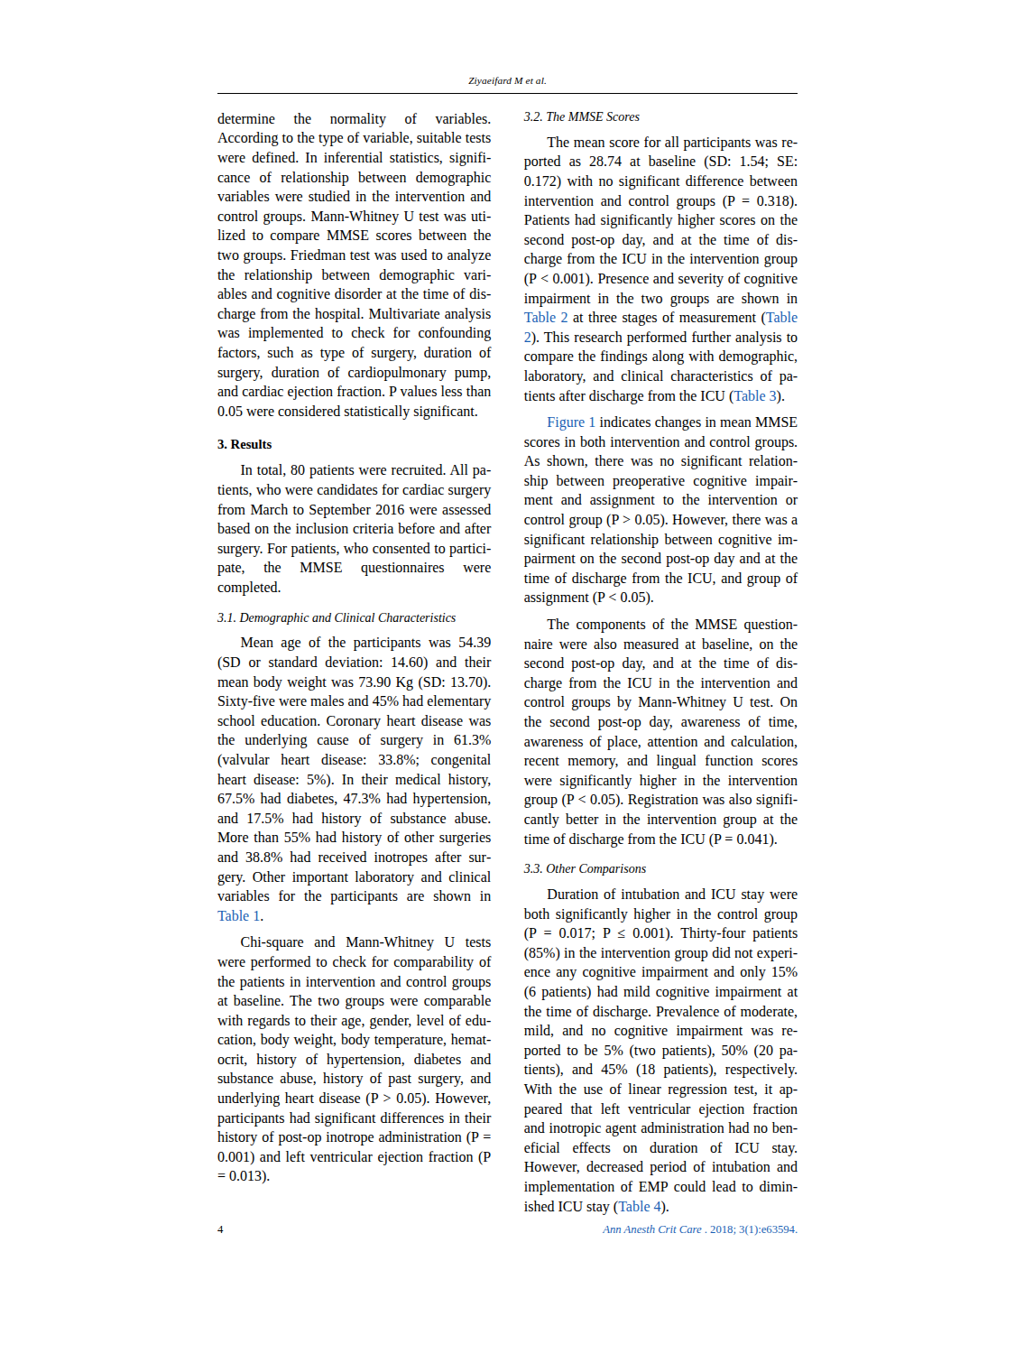Ziyaeifard M et al.
determine the normality of variables. According to the type of variable, suitable tests were defined. In inferential statistics, significance of relationship between demographic variables were studied in the intervention and control groups. Mann-Whitney U test was utilized to compare MMSE scores between the two groups. Friedman test was used to analyze the relationship between demographic variables and cognitive disorder at the time of discharge from the hospital. Multivariate analysis was implemented to check for confounding factors, such as type of surgery, duration of surgery, duration of cardiopulmonary pump, and cardiac ejection fraction. P values less than 0.05 were considered statistically significant.
3. Results
In total, 80 patients were recruited. All patients, who were candidates for cardiac surgery from March to September 2016 were assessed based on the inclusion criteria before and after surgery. For patients, who consented to participate, the MMSE questionnaires were completed.
3.1. Demographic and Clinical Characteristics
Mean age of the participants was 54.39 (SD or standard deviation: 14.60) and their mean body weight was 73.90 Kg (SD: 13.70). Sixty-five were males and 45% had elementary school education. Coronary heart disease was the underlying cause of surgery in 61.3% (valvular heart disease: 33.8%; congenital heart disease: 5%). In their medical history, 67.5% had diabetes, 47.3% had hypertension, and 17.5% had history of substance abuse. More than 55% had history of other surgeries and 38.8% had received inotropes after surgery. Other important laboratory and clinical variables for the participants are shown in Table 1.
Chi-square and Mann-Whitney U tests were performed to check for comparability of the patients in intervention and control groups at baseline. The two groups were comparable with regards to their age, gender, level of education, body weight, body temperature, hematocrit, history of hypertension, diabetes and substance abuse, history of past surgery, and underlying heart disease (P > 0.05). However, participants had significant differences in their history of post-op inotrope administration (P = 0.001) and left ventricular ejection fraction (P = 0.013).
3.2. The MMSE Scores
The mean score for all participants was reported as 28.74 at baseline (SD: 1.54; SE: 0.172) with no significant difference between intervention and control groups (P = 0.318). Patients had significantly higher scores on the second post-op day, and at the time of discharge from the ICU in the intervention group (P < 0.001). Presence and severity of cognitive impairment in the two groups are shown in Table 2 at three stages of measurement (Table 2). This research performed further analysis to compare the findings along with demographic, laboratory, and clinical characteristics of patients after discharge from the ICU (Table 3).
Figure 1 indicates changes in mean MMSE scores in both intervention and control groups. As shown, there was no significant relationship between preoperative cognitive impairment and assignment to the intervention or control group (P > 0.05). However, there was a significant relationship between cognitive impairment on the second post-op day and at the time of discharge from the ICU, and group of assignment (P < 0.05).
The components of the MMSE questionnaire were also measured at baseline, on the second post-op day, and at the time of discharge from the ICU in the intervention and control groups by Mann-Whitney U test. On the second post-op day, awareness of time, awareness of place, attention and calculation, recent memory, and lingual function scores were significantly higher in the intervention group (P < 0.05). Registration was also significantly better in the intervention group at the time of discharge from the ICU (P = 0.041).
3.3. Other Comparisons
Duration of intubation and ICU stay were both significantly higher in the control group (P = 0.017; P ≤ 0.001). Thirty-four patients (85%) in the intervention group did not experience any cognitive impairment and only 15% (6 patients) had mild cognitive impairment at the time of discharge. Prevalence of moderate, mild, and no cognitive impairment was reported to be 5% (two patients), 50% (20 patients), and 45% (18 patients), respectively. With the use of linear regression test, it appeared that left ventricular ejection fraction and inotropic agent administration had no beneficial effects on duration of ICU stay. However, decreased period of intubation and implementation of EMP could lead to diminished ICU stay (Table 4).
4 Ann Anesth Crit Care . 2018; 3(1):e63594.